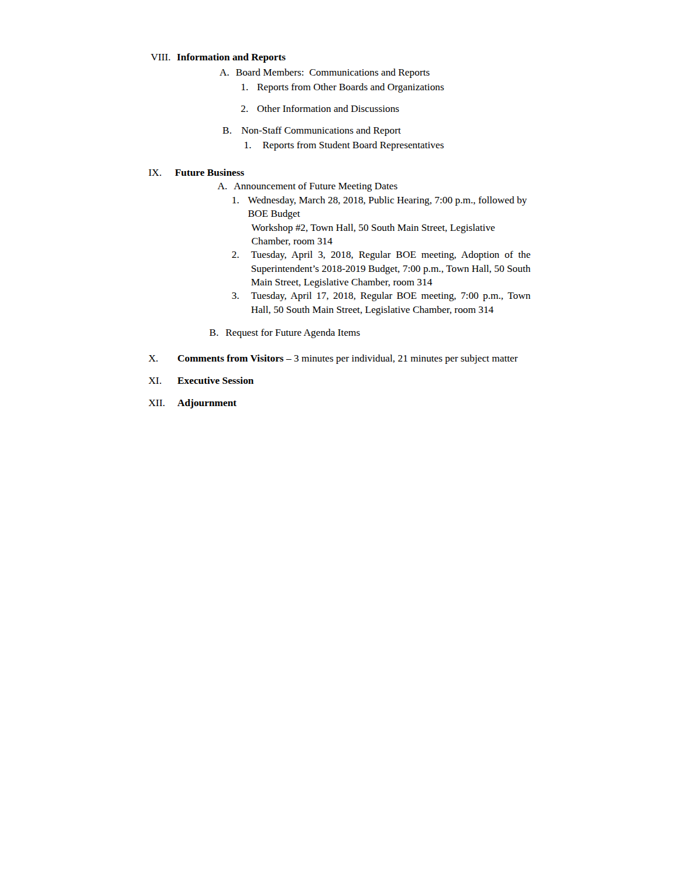VIII.
Information and Reports
A. Board Members: Communications and Reports
1. Reports from Other Boards and Organizations
2. Other Information and Discussions
B. Non-Staff Communications and Report
1. Reports from Student Board Representatives
IX.
Future Business
A. Announcement of Future Meeting Dates
1. Wednesday, March 28, 2018, Public Hearing, 7:00 p.m., followed by BOE Budget Workshop #2, Town Hall, 50 South Main Street, Legislative Chamber, room 314
2. Tuesday, April 3, 2018, Regular BOE meeting, Adoption of the Superintendent’s 2018-2019 Budget, 7:00 p.m., Town Hall, 50 South Main Street, Legislative Chamber, room 314
3. Tuesday, April 17, 2018, Regular BOE meeting, 7:00 p.m., Town Hall, 50 South Main Street, Legislative Chamber, room 314
B. Request for Future Agenda Items
X.
Comments from Visitors – 3 minutes per individual, 21 minutes per subject matter
XI.
Executive Session
XII.
Adjournment